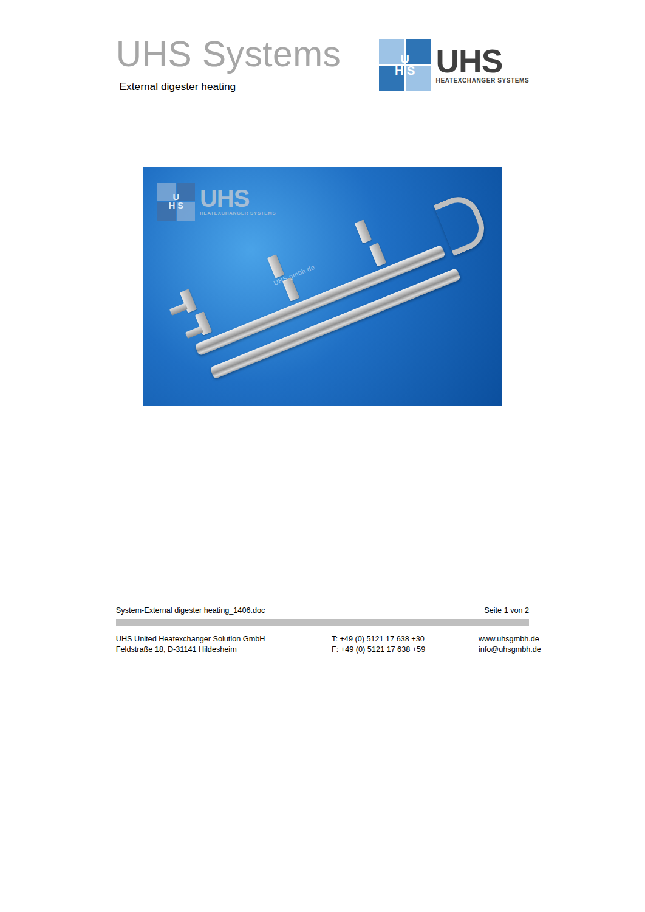UHS Systems
External digester heating
UH S
UHS HEATEXCHANGER SYSTEMS
UH S
UHS HEATEXCHANGER SYSTEMS
UHS gmbh.de
System-External digester heating_1406.doc Seite 1 von 2
UHS United Heatexchanger Solution GmbH
Feldstraße 18, D-31141 Hildesheim
T: +49 (0) 5121 17 638 +30
F: +49 (0) 5121 17 638 +59
www.uhsgmbh.de
info@uhsgmbh.de